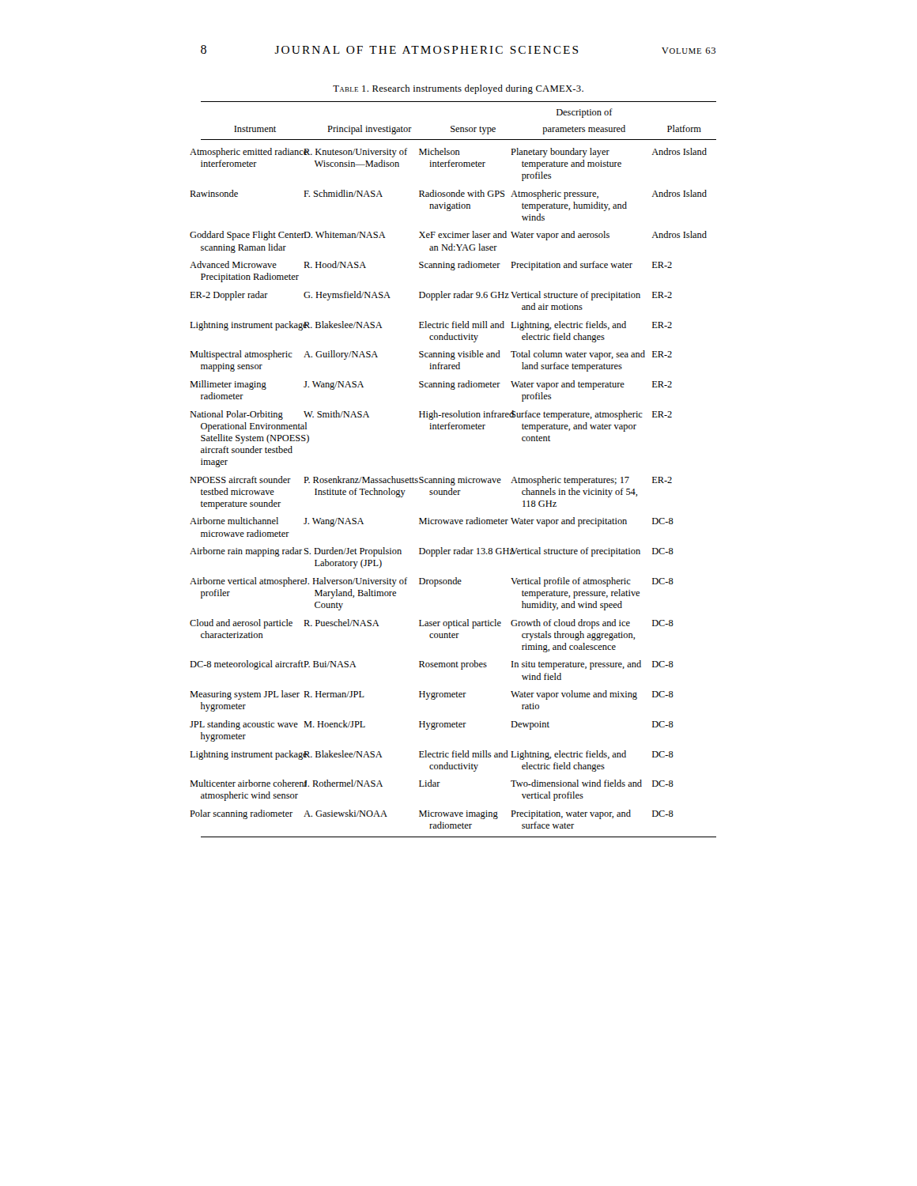8
JOURNAL OF THE ATMOSPHERIC SCIENCES
VOLUME 63
Table 1. Research instruments deployed during CAMEX-3.
| | Description of | |
| --- | --- | --- |
| Instrument | Principal investigator | Sensor type | parameters measured | Platform |
| Atmospheric emitted radiance interferometer | R. Knuteson/University of Wisconsin—Madison | Michelson interferometer | Planetary boundary layer temperature and moisture profiles | Andros Island |
| Rawinsonde | F. Schmidlin/NASA | Radiosonde with GPS navigation | Atmospheric pressure, temperature, humidity, and winds | Andros Island |
| Goddard Space Flight Center scanning Raman lidar | D. Whiteman/NASA | XeF excimer laser and an Nd:YAG laser | Water vapor and aerosols | Andros Island |
| Advanced Microwave Precipitation Radiometer | R. Hood/NASA | Scanning radiometer | Precipitation and surface water | ER-2 |
| ER-2 Doppler radar | G. Heymsfield/NASA | Doppler radar 9.6 GHz | Vertical structure of precipitation and air motions | ER-2 |
| Lightning instrument package | R. Blakeslee/NASA | Electric field mill and conductivity | Lightning, electric fields, and electric field changes | ER-2 |
| Multispectral atmospheric mapping sensor | A. Guillory/NASA | Scanning visible and infrared | Total column water vapor, sea and land surface temperatures | ER-2 |
| Millimeter imaging radiometer | J. Wang/NASA | Scanning radiometer | Water vapor and temperature profiles | ER-2 |
| National Polar-Orbiting Operational Environmental Satellite System (NPOESS) aircraft sounder testbed imager | W. Smith/NASA | High-resolution infrared interferometer | Surface temperature, atmospheric temperature, and water vapor content | ER-2 |
| NPOESS aircraft sounder testbed microwave temperature sounder | P. Rosenkranz/Massachusetts Institute of Technology | Scanning microwave sounder | Atmospheric temperatures; 17 channels in the vicinity of 54, 118 GHz | ER-2 |
| Airborne multichannel microwave radiometer | J. Wang/NASA | Microwave radiometer | Water vapor and precipitation | DC-8 |
| Airborne rain mapping radar | S. Durden/Jet Propulsion Laboratory (JPL) | Doppler radar 13.8 GHz | Vertical structure of precipitation | DC-8 |
| Airborne vertical atmosphere profiler | J. Halverson/University of Maryland, Baltimore County | Dropsonde | Vertical profile of atmospheric temperature, pressure, relative humidity, and wind speed | DC-8 |
| Cloud and aerosol particle characterization | R. Pueschel/NASA | Laser optical particle counter | Growth of cloud drops and ice crystals through aggregation, riming, and coalescence | DC-8 |
| DC-8 meteorological aircraft | P. Bui/NASA | Rosemont probes | In situ temperature, pressure, and wind field | DC-8 |
| Measuring system JPL laser hygrometer | R. Herman/JPL | Hygrometer | Water vapor volume and mixing ratio | DC-8 |
| JPL standing acoustic wave hygrometer | M. Hoenck/JPL | Hygrometer | Dewpoint | DC-8 |
| Lightning instrument package | R. Blakeslee/NASA | Electric field mills and conductivity | Lightning, electric fields, and electric field changes | DC-8 |
| Multicenter airborne coherent atmospheric wind sensor | J. Rothermel/NASA | Lidar | Two-dimensional wind fields and vertical profiles | DC-8 |
| Polar scanning radiometer | A. Gasiewski/NOAA | Microwave imaging radiometer | Precipitation, water vapor, and surface water | DC-8 |